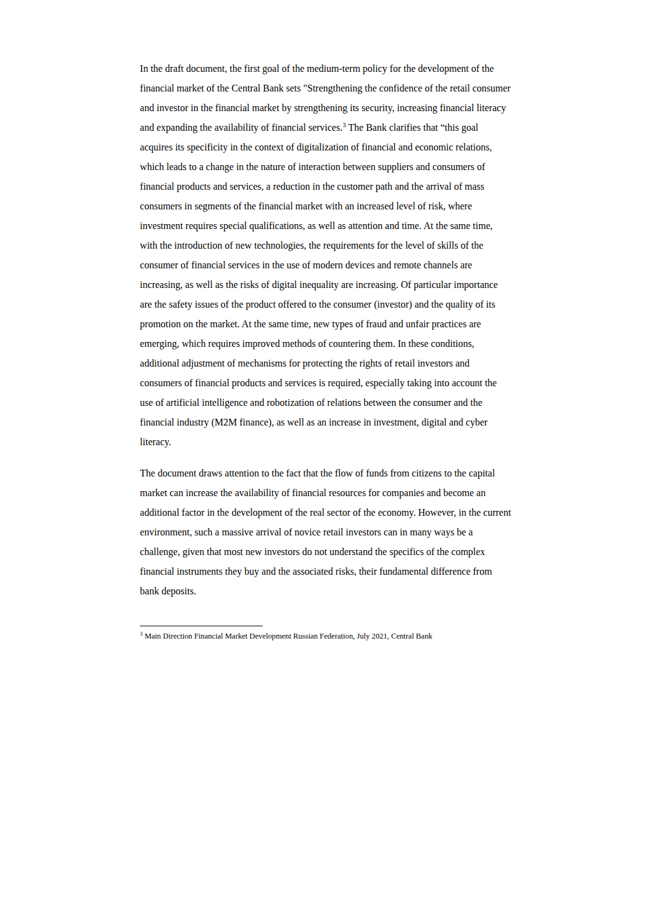In the draft document, the first goal of the medium-term policy for the development of the financial market of the Central Bank sets "Strengthening the confidence of the retail consumer and investor in the financial market by strengthening its security, increasing financial literacy and expanding the availability of financial services.3 The Bank clarifies that “this goal acquires its specificity in the context of digitalization of financial and economic relations, which leads to a change in the nature of interaction between suppliers and consumers of financial products and services, a reduction in the customer path and the arrival of mass consumers in segments of the financial market with an increased level of risk, where investment requires special qualifications, as well as attention and time. At the same time, with the introduction of new technologies, the requirements for the level of skills of the consumer of financial services in the use of modern devices and remote channels are increasing, as well as the risks of digital inequality are increasing. Of particular importance are the safety issues of the product offered to the consumer (investor) and the quality of its promotion on the market. At the same time, new types of fraud and unfair practices are emerging, which requires improved methods of countering them. In these conditions, additional adjustment of mechanisms for protecting the rights of retail investors and consumers of financial products and services is required, especially taking into account the use of artificial intelligence and robotization of relations between the consumer and the financial industry (M2M finance), as well as an increase in investment, digital and cyber literacy.
The document draws attention to the fact that the flow of funds from citizens to the capital market can increase the availability of financial resources for companies and become an additional factor in the development of the real sector of the economy. However, in the current environment, such a massive arrival of novice retail investors can in many ways be a challenge, given that most new investors do not understand the specifics of the complex financial instruments they buy and the associated risks, their fundamental difference from bank deposits.
3 Main Direction Financial Market Development Russian Federation, July 2021, Central Bank